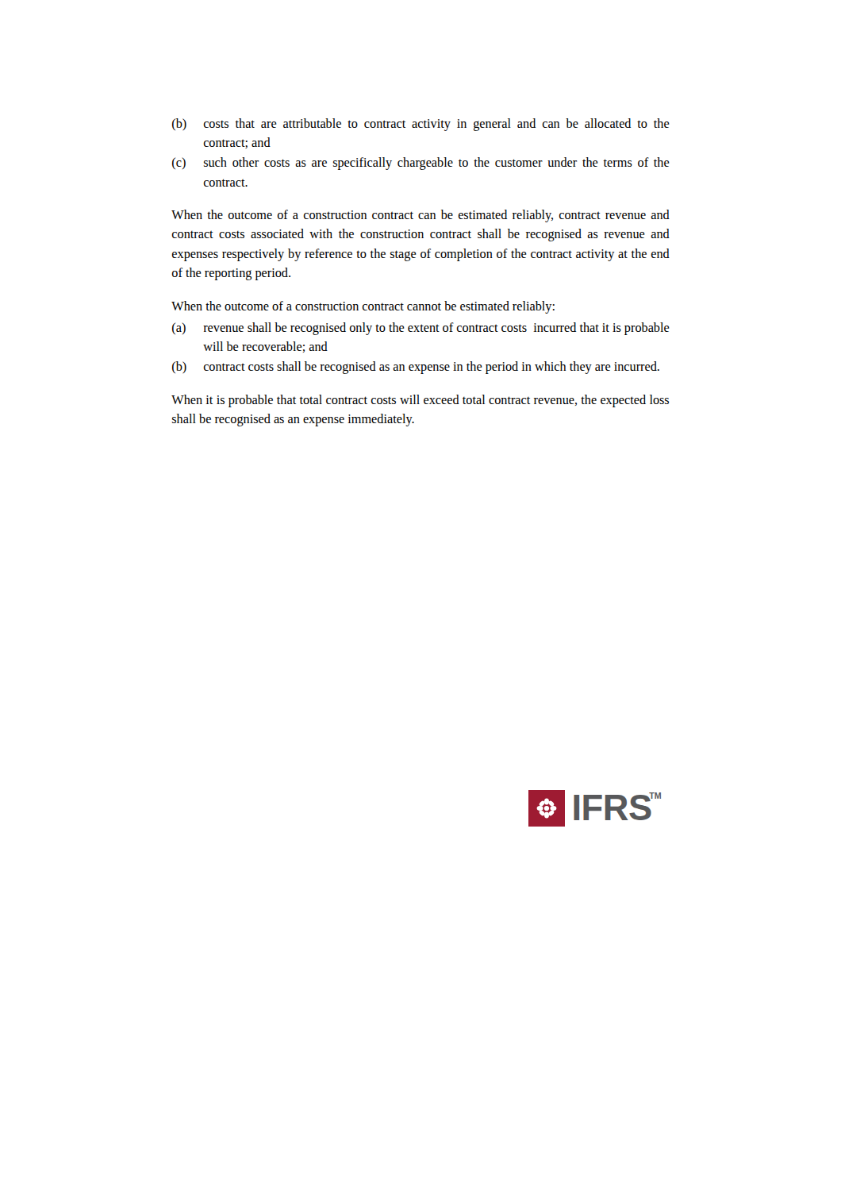(b) costs that are attributable to contract activity in general and can be allocated to the contract; and
(c) such other costs as are specifically chargeable to the customer under the terms of the contract.
When the outcome of a construction contract can be estimated reliably, contract revenue and contract costs associated with the construction contract shall be recognised as revenue and expenses respectively by reference to the stage of completion of the contract activity at the end of the reporting period.
When the outcome of a construction contract cannot be estimated reliably:
(a) revenue shall be recognised only to the extent of contract costs incurred that it is probable will be recoverable; and
(b) contract costs shall be recognised as an expense in the period in which they are incurred.
When it is probable that total contract costs will exceed total contract revenue, the expected loss shall be recognised as an expense immediately.
IFRSTM